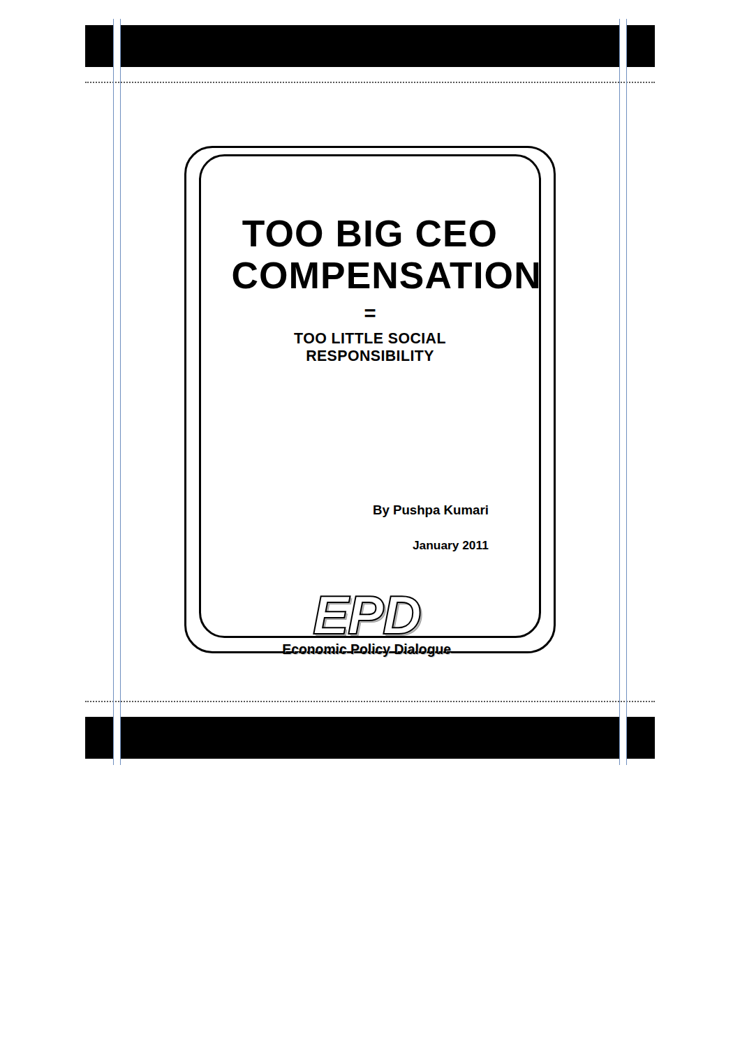TOO BIG CEO COMPENSATION
=
TOO LITTLE SOCIAL RESPONSIBILITY
By Pushpa Kumari
January 2011
EPD
Economic Policy Dialogue